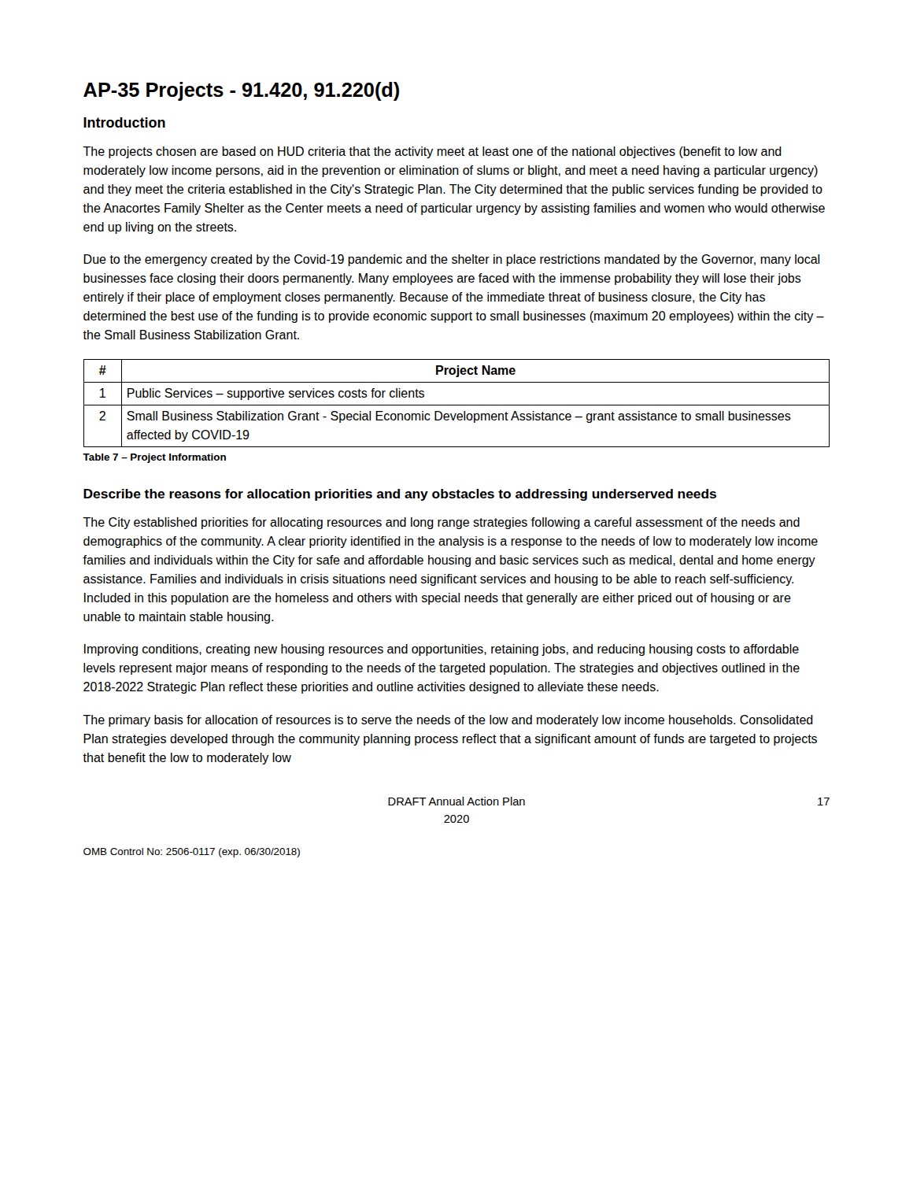AP-35 Projects - 91.420, 91.220(d)
Introduction
The projects chosen are based on HUD criteria that the activity meet at least one of the national objectives (benefit to low and moderately low income persons, aid in the prevention or elimination of slums or blight, and meet a need having a particular urgency) and they meet the criteria established in the City's Strategic Plan. The City determined that the public services funding be provided to the Anacortes Family Shelter as the Center meets a need of particular urgency by assisting families and women who would otherwise end up living on the streets.
Due to the emergency created by the Covid-19 pandemic and the shelter in place restrictions mandated by the Governor, many local businesses face closing their doors permanently. Many employees are faced with the immense probability they will lose their jobs entirely if their place of employment closes permanently. Because of the immediate threat of business closure, the City has determined the best use of the funding is to provide economic support to small businesses (maximum 20 employees) within the city – the Small Business Stabilization Grant.
| # | Project Name |
| --- | --- |
| 1 | Public Services – supportive services costs for clients |
| 2 | Small Business Stabilization Grant - Special Economic Development Assistance – grant assistance to small businesses affected by COVID-19 |
Table 7 – Project Information
Describe the reasons for allocation priorities and any obstacles to addressing underserved needs
The City established priorities for allocating resources and long range strategies following a careful assessment of the needs and demographics of the community. A clear priority identified in the analysis is a response to the needs of low to moderately low income families and individuals within the City for safe and affordable housing and basic services such as medical, dental and home energy assistance. Families and individuals in crisis situations need significant services and housing to be able to reach self-sufficiency. Included in this population are the homeless and others with special needs that generally are either priced out of housing or are unable to maintain stable housing.
Improving conditions, creating new housing resources and opportunities, retaining jobs, and reducing housing costs to affordable levels represent major means of responding to the needs of the targeted population. The strategies and objectives outlined in the 2018-2022 Strategic Plan reflect these priorities and outline activities designed to alleviate these needs.
The primary basis for allocation of resources is to serve the needs of the low and moderately low income households. Consolidated Plan strategies developed through the community planning process reflect that a significant amount of funds are targeted to projects that benefit the low to moderately low
DRAFT Annual Action Plan
2020 17
OMB Control No: 2506-0117 (exp. 06/30/2018)